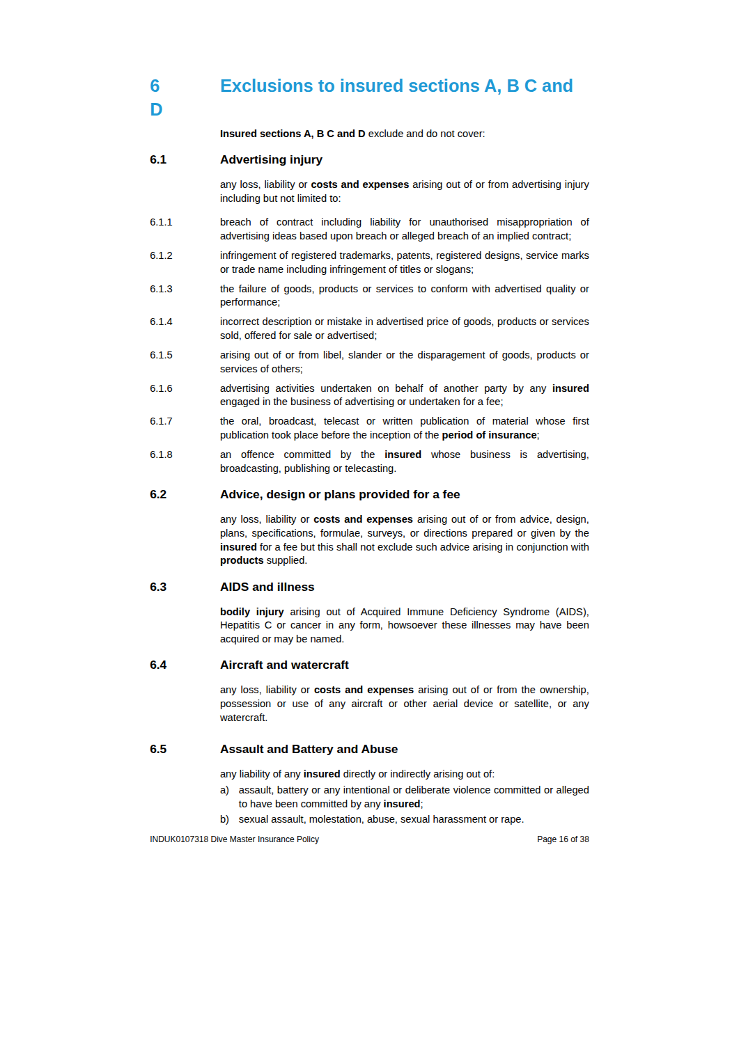6 Exclusions to insured sections A, B C and D
Insured sections A, B C and D exclude and do not cover:
6.1 Advertising injury
any loss, liability or costs and expenses arising out of or from advertising injury including but not limited to:
6.1.1 breach of contract including liability for unauthorised misappropriation of advertising ideas based upon breach or alleged breach of an implied contract;
6.1.2 infringement of registered trademarks, patents, registered designs, service marks or trade name including infringement of titles or slogans;
6.1.3 the failure of goods, products or services to conform with advertised quality or performance;
6.1.4 incorrect description or mistake in advertised price of goods, products or services sold, offered for sale or advertised;
6.1.5 arising out of or from libel, slander or the disparagement of goods, products or services of others;
6.1.6 advertising activities undertaken on behalf of another party by any insured engaged in the business of advertising or undertaken for a fee;
6.1.7 the oral, broadcast, telecast or written publication of material whose first publication took place before the inception of the period of insurance;
6.1.8 an offence committed by the insured whose business is advertising, broadcasting, publishing or telecasting.
6.2 Advice, design or plans provided for a fee
any loss, liability or costs and expenses arising out of or from advice, design, plans, specifications, formulae, surveys, or directions prepared or given by the insured for a fee but this shall not exclude such advice arising in conjunction with products supplied.
6.3 AIDS and illness
bodily injury arising out of Acquired Immune Deficiency Syndrome (AIDS), Hepatitis C or cancer in any form, howsoever these illnesses may have been acquired or may be named.
6.4 Aircraft and watercraft
any loss, liability or costs and expenses arising out of or from the ownership, possession or use of any aircraft or other aerial device or satellite, or any watercraft.
6.5 Assault and Battery and Abuse
any liability of any insured directly or indirectly arising out of:
a) assault, battery or any intentional or deliberate violence committed or alleged to have been committed by any insured;
b) sexual assault, molestation, abuse, sexual harassment or rape.
INDUK0107318 Dive Master Insurance Policy Page 16 of 38